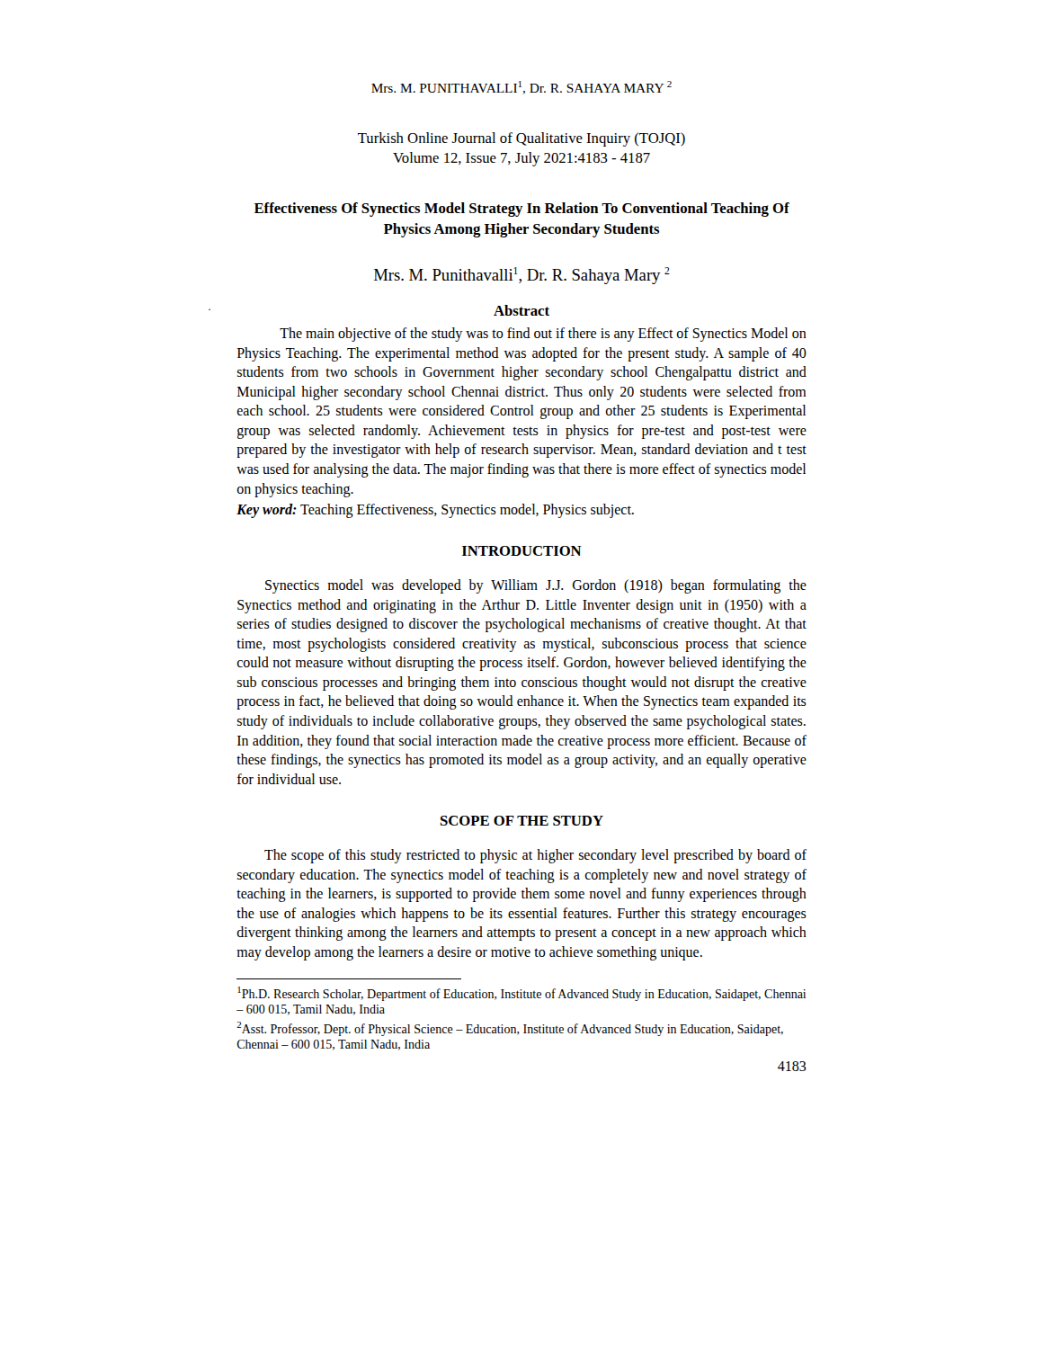Mrs. M. PUNITHAVALLI1, Dr. R. SAHAYA MARY 2
Turkish Online Journal of Qualitative Inquiry (TOJQI)
Volume 12, Issue 7, July 2021:4183 - 4187
Effectiveness Of Synectics Model Strategy In Relation To Conventional Teaching Of Physics Among Higher Secondary Students
Mrs. M. Punithavalli1, Dr. R. Sahaya Mary 2
.
Abstract
The main objective of the study was to find out if there is any Effect of Synectics Model on Physics Teaching. The experimental method was adopted for the present study. A sample of 40 students from two schools in Government higher secondary school Chengalpattu district and Municipal higher secondary school Chennai district. Thus only 20 students were selected from each school. 25 students were considered Control group and other 25 students is Experimental group was selected randomly. Achievement tests in physics for pre-test and post-test were prepared by the investigator with help of research supervisor. Mean, standard deviation and t test was used for analysing the data. The major finding was that there is more effect of synectics model on physics teaching.
Key word: Teaching Effectiveness, Synectics model, Physics subject.
INTRODUCTION
Synectics model was developed by William J.J. Gordon (1918) began formulating the Synectics method and originating in the Arthur D. Little Inventer design unit in (1950) with a series of studies designed to discover the psychological mechanisms of creative thought. At that time, most psychologists considered creativity as mystical, subconscious process that science could not measure without disrupting the process itself. Gordon, however believed identifying the sub conscious processes and bringing them into conscious thought would not disrupt the creative process in fact, he believed that doing so would enhance it. When the Synectics team expanded its study of individuals to include collaborative groups, they observed the same psychological states. In addition, they found that social interaction made the creative process more efficient. Because of these findings, the synectics has promoted its model as a group activity, and an equally operative for individual use.
SCOPE OF THE STUDY
The scope of this study restricted to physic at higher secondary level prescribed by board of secondary education. The synectics model of teaching is a completely new and novel strategy of teaching in the learners, is supported to provide them some novel and funny experiences through the use of analogies which happens to be its essential features. Further this strategy encourages divergent thinking among the learners and attempts to present a concept in a new approach which may develop among the learners a desire or motive to achieve something unique.
1Ph.D. Research Scholar, Department of Education, Institute of Advanced Study in Education, Saidapet, Chennai – 600 015, Tamil Nadu, India
2Asst. Professor, Dept. of Physical Science – Education, Institute of Advanced Study in Education, Saidapet, Chennai – 600 015, Tamil Nadu, India
4183